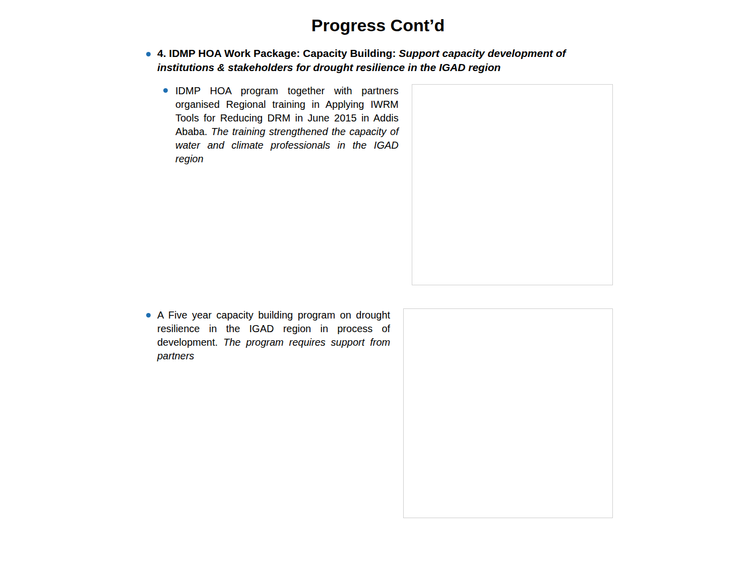Progress Cont’d
4. IDMP HOA Work Package: Capacity Building: Support capacity development of institutions & stakeholders for drought resilience in the IGAD region
IDMP HOA program together with partners organised Regional training in Applying IWRM Tools for Reducing DRM in June 2015 in Addis Ababa. The training strengthened the capacity of water and climate professionals in the IGAD region
A Five year capacity building program on drought resilience in the IGAD region in process of development. The program requires support from partners